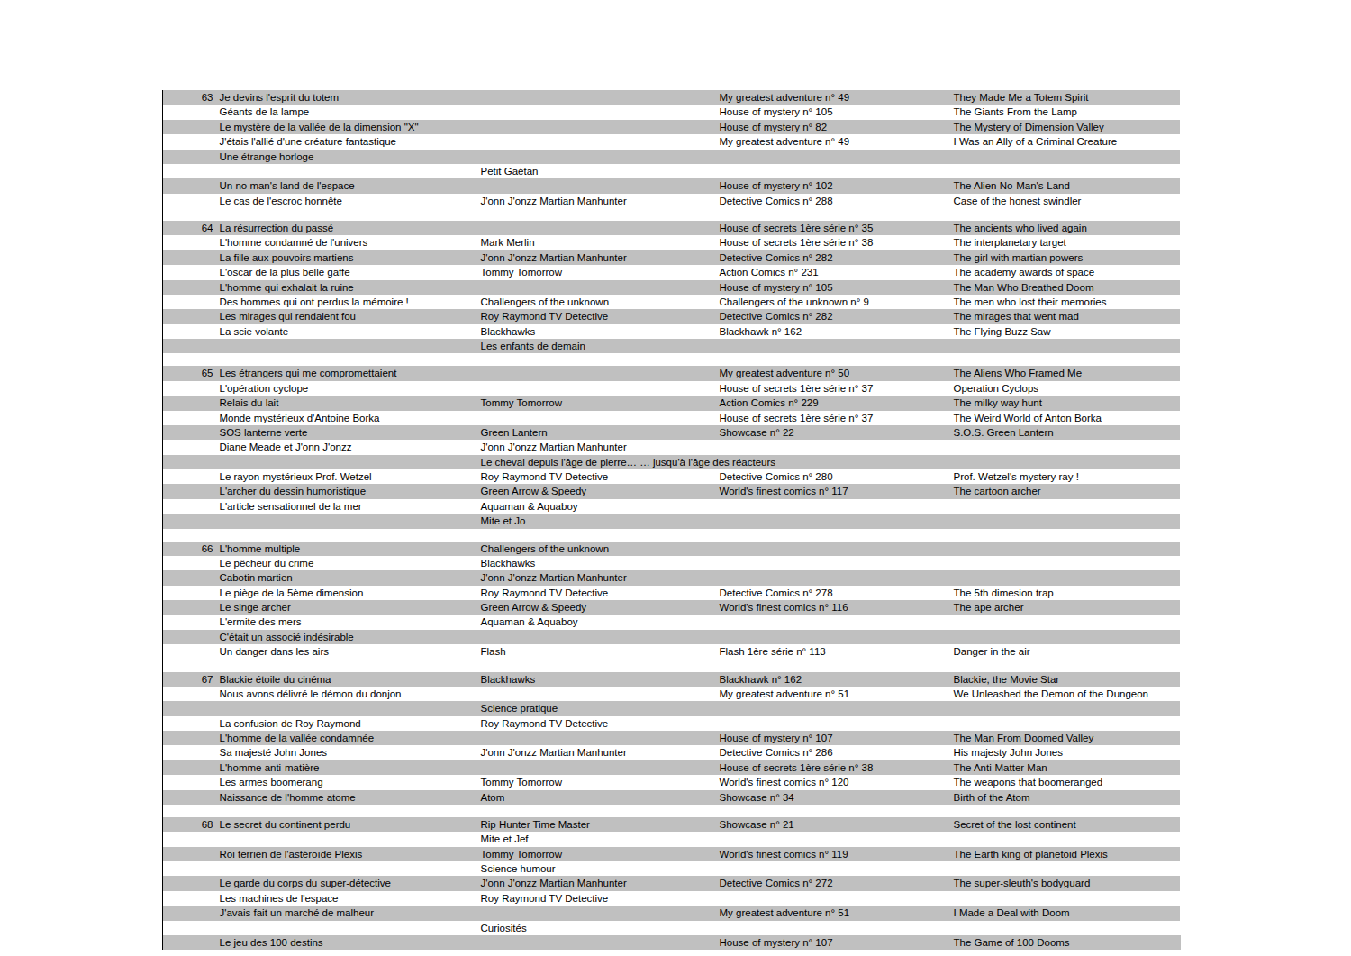| 63 | Je devins l'esprit du totem | | My greatest adventure n° 49 | They Made Me a Totem Spirit |
| | Géants de la lampe | | House of mystery n° 105 | The Giants From the Lamp |
| | Le mystère de la vallée de la dimension "X" | | House of mystery n° 82 | The Mystery of Dimension Valley |
| | J'étais l'allié d'une créature fantastique | | My greatest adventure n° 49 | I Was an Ally of a Criminal Creature |
| | Une étrange horloge | | | |
| | | Petit Gaétan | | |
| | Un no man's land de l'espace | | House of mystery n° 102 | The Alien No-Man's-Land |
| | Le cas de l'escroc honnête | J'onn J'onzz Martian Manhunter | Detective Comics n° 288 | Case of the honest swindler |
| 64 | La résurrection du passé | | House of secrets 1ère série n° 35 | The ancients who lived again |
| | L'homme condamné de l'univers | Mark Merlin | House of secrets 1ère série n° 38 | The interplanetary target |
| | La fille aux pouvoirs martiens | J'onn J'onzz Martian Manhunter | Detective Comics n° 282 | The girl with martian powers |
| | L'oscar de la plus belle gaffe | Tommy Tomorrow | Action Comics n° 231 | The academy awards of space |
| | L'homme qui exhalait la ruine | | House of mystery n° 105 | The Man Who Breathed Doom |
| | Des hommes qui ont perdus la mémoire ! | Challengers of the unknown | Challengers of the unknown n° 9 | The men who lost their memories |
| | Les mirages qui rendaient fou | Roy Raymond TV Detective | Detective Comics n° 282 | The mirages that went mad |
| | La scie volante | Blackhawks | Blackhawk n° 162 | The Flying Buzz Saw |
| | | Les enfants de demain | | |
| 65 | Les étrangers qui me compromettaient | | My greatest adventure n° 50 | The Aliens Who Framed Me |
| | L'opération cyclope | | House of secrets 1ère série n° 37 | Operation Cyclops |
| | Relais du lait | Tommy Tomorrow | Action Comics n° 229 | The milky way hunt |
| | Monde mystérieux d'Antoine Borka | | House of secrets 1ère série n° 37 | The Weird World of Anton Borka |
| | SOS lanterne verte | Green Lantern | Showcase n° 22 | S.O.S. Green Lantern |
| | Diane Meade et J'onn J'onzz | J'onn J'onzz Martian Manhunter | | |
| | | Le cheval depuis l'âge de pierre… … jusqu'à l'âge des réacteurs | |
| | Le rayon mystérieux Prof. Wetzel | Roy Raymond TV Detective | Detective Comics n° 280 | Prof. Wetzel's mystery ray ! |
| | L'archer du dessin humoristique | Green Arrow & Speedy | World's finest comics n° 117 | The cartoon archer |
| | L'article sensationnel de la mer | Aquaman & Aquaboy | | |
| | | Mite et Jo | | |
| 66 | L'homme multiple | Challengers of the unknown | | |
| | Le pêcheur du crime | Blackhawks | | |
| | Cabotin martien | J'onn J'onzz Martian Manhunter | | |
| | Le piège de la 5ème dimension | Roy Raymond TV Detective | Detective Comics n° 278 | The 5th dimesion trap |
| | Le singe archer | Green Arrow & Speedy | World's finest comics n° 116 | The ape archer |
| | L'ermite des mers | Aquaman & Aquaboy | | |
| | C'était un associé indésirable | | | |
| | Un danger dans les airs | Flash | Flash 1ère série n° 113 | Danger in the air |
| 67 | Blackie étoile du cinéma | Blackhawks | Blackhawk n° 162 | Blackie, the Movie Star |
| | Nous avons délivré le démon du donjon | | My greatest adventure n° 51 | We Unleashed the Demon of the Dungeon |
| | | Science pratique | | |
| | La confusion de Roy Raymond | Roy Raymond TV Detective | | |
| | L'homme de la vallée condamnée | | House of mystery n° 107 | The Man From Doomed Valley |
| | Sa majesté John Jones | J'onn J'onzz Martian Manhunter | Detective Comics n° 286 | His majesty John Jones |
| | L'homme anti-matière | | House of secrets 1ère série n° 38 | The Anti-Matter Man |
| | Les armes boomerang | Tommy Tomorrow | World's finest comics n° 120 | The weapons that boomeranged |
| | Naissance de l'homme atome | Atom | Showcase n° 34 | Birth of the Atom |
| 68 | Le secret du continent perdu | Rip Hunter Time Master | Showcase n° 21 | Secret of the lost continent |
| | | Mite et Jef | | |
| | Roi terrien de l'astéroïde Plexis | Tommy Tomorrow | World's finest comics n° 119 | The Earth king of planetoid Plexis |
| | | Science humour | | |
| | Le garde du corps du super-détective | J'onn J'onzz Martian Manhunter | Detective Comics n° 272 | The super-sleuth's bodyguard |
| | Les machines de l'espace | Roy Raymond TV Detective | | |
| | J'avais fait un marché de malheur | | My greatest adventure n° 51 | I Made a Deal with Doom |
| | | Curiosités | | |
| | Le jeu des 100 destins | | House of mystery n° 107 | The Game of 100 Dooms |